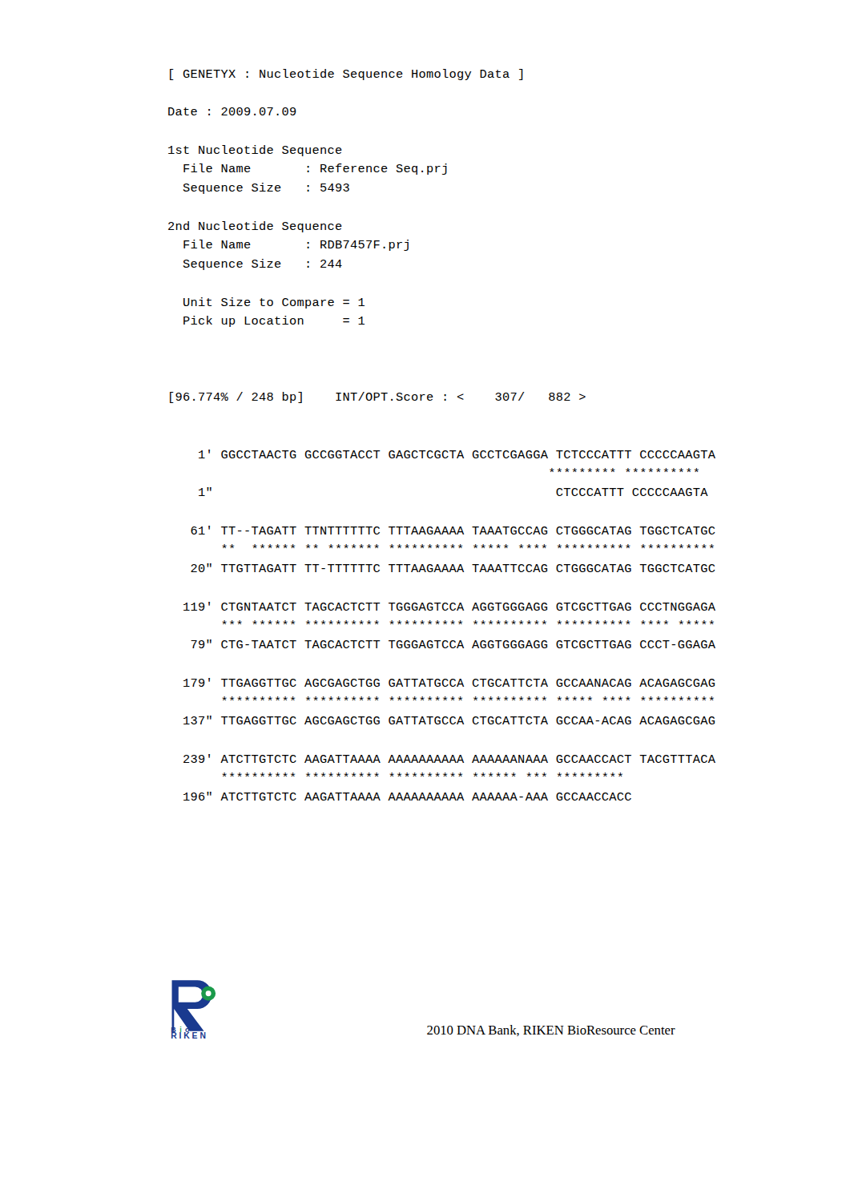[ GENETYX : Nucleotide Sequence Homology Data ]

Date : 2009.07.09

1st Nucleotide Sequence
  File Name       : Reference Seq.prj
  Sequence Size   : 5493

2nd Nucleotide Sequence
  File Name       : RDB7457F.prj
  Sequence Size   : 244

  Unit Size to Compare = 1
  Pick up Location     = 1



[96.774% / 248 bp]    INT/OPT.Score : <    307/   882 >


    1' GGCCTAACTG GCCGGTACCT GAGCTCGCTA GCCTCGAGGA TCTCCCATTT CCCCCAAGTA
                                                  ********* **********
    1"                                             CTCCCATTT CCCCCAAGTA

   61' TT--TAGATT TTNTTTTTTC TTTAAGAAAA TAAATGCCAG CTGGGCATAG TGGCTCATGC
       **  ****** ** ******* ********** ***** **** ********** **********
   20" TTGTTAGATT TT-TTTTTTC TTTAAGAAAA TAAATTCCAG CTGGGCATAG TGGCTCATGC

  119' CTGNTAATCT TAGCACTCTT TGGGAGTCCA AGGTGGGAGG GTCGCTTGAG CCCTNGGAGA
       *** ****** ********** ********** ********** ********** **** *****
   79" CTG-TAATCT TAGCACTCTT TGGGAGTCCA AGGTGGGAGG GTCGCTTGAG CCCT-GGAGA

  179' TTGAGGTTGC AGCGAGCTGG GATTATGCCA CTGCATTCTA GCCAANACAG ACAGAGCGAG
       ********** ********** ********** ********** ***** **** **********
  137" TTGAGGTTGC AGCGAGCTGG GATTATGCCA CTGCATTCTA GCCAA-ACAG ACAGAGCGAG

  239' ATCTTGTCTC AAGATTAAAA AAAAAAAAAA AAAAAANAAA GCCAACCACT TACGTTTACA
       ********** ********** ********** ****** *** *********
  196" ATCTTGTCTC AAGATTAAAA AAAAAAAAAA AAAAAA-AAA GCCAACCACC
R I K E N B i o
2010 DNA Bank, RIKEN BioResource Center